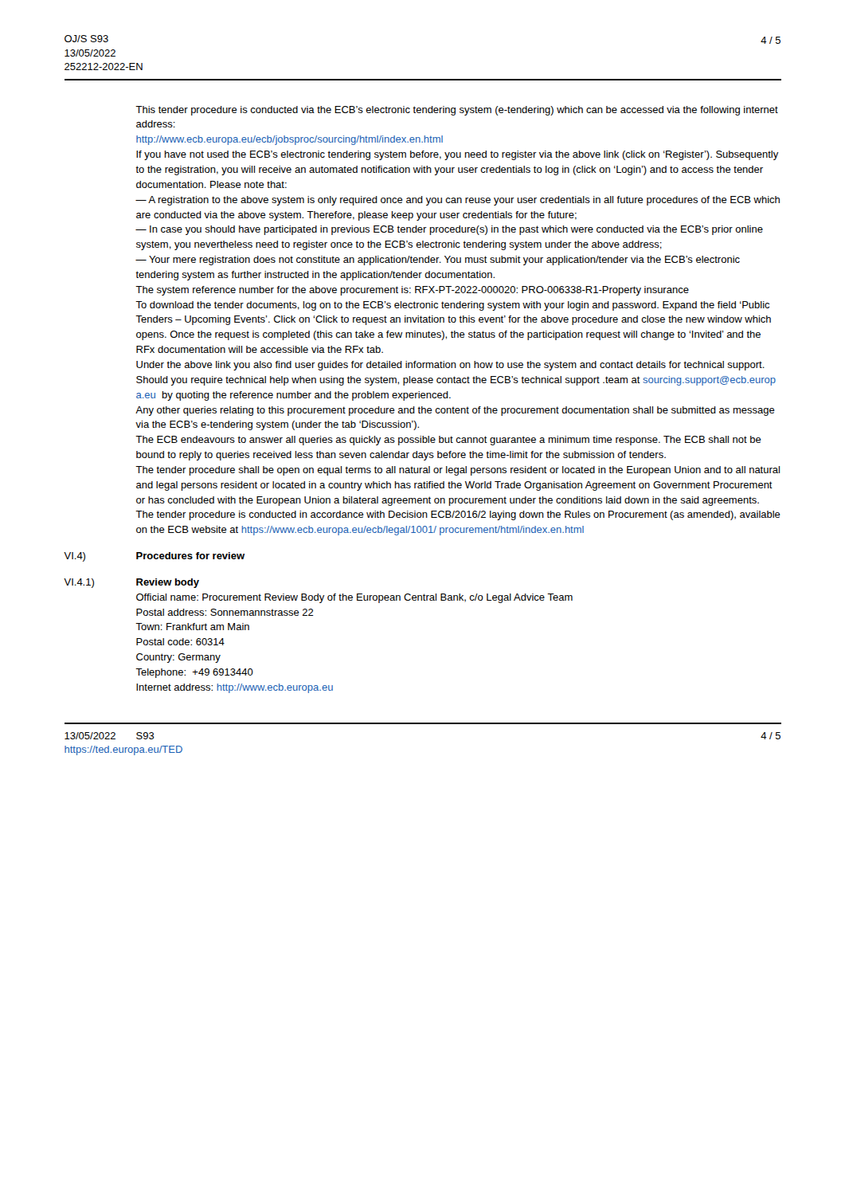OJ/S S93
13/05/2022
252212-2022-EN
4 / 5
This tender procedure is conducted via the ECB’s electronic tendering system (e-tendering) which can be accessed via the following internet address:
http://www.ecb.europa.eu/ecb/jobsproc/sourcing/html/index.en.html
If you have not used the ECB’s electronic tendering system before, you need to register via the above link (click on ‘Register’). Subsequently to the registration, you will receive an automated notification with your user credentials to log in (click on ‘Login’) and to access the tender documentation. Please note that:
— A registration to the above system is only required once and you can reuse your user credentials in all future procedures of the ECB which are conducted via the above system. Therefore, please keep your user credentials for the future;
— In case you should have participated in previous ECB tender procedure(s) in the past which were conducted via the ECB’s prior online system, you nevertheless need to register once to the ECB’s electronic tendering system under the above address;
— Your mere registration does not constitute an application/tender. You must submit your application/tender via the ECB’s electronic tendering system as further instructed in the application/tender documentation.
The system reference number for the above procurement is: RFX-PT-2022-000020: PRO-006338-R1-Property insurance
To download the tender documents, log on to the ECB’s electronic tendering system with your login and password. Expand the field ‘Public Tenders – Upcoming Events’. Click on ‘Click to request an invitation to this event’ for the above procedure and close the new window which opens. Once the request is completed (this can take a few minutes), the status of the participation request will change to ‘Invited’ and the RFx documentation will be accessible via the RFx tab.
Under the above link you also find user guides for detailed information on how to use the system and contact details for technical support.
Should you require technical help when using the system, please contact the ECB’s technical support .team at sourcing.support@ecb.europa.eu by quoting the reference number and the problem experienced.
Any other queries relating to this procurement procedure and the content of the procurement documentation shall be submitted as message via the ECB’s e-tendering system (under the tab ‘Discussion’).
The ECB endeavours to answer all queries as quickly as possible but cannot guarantee a minimum time response. The ECB shall not be bound to reply to queries received less than seven calendar days before the time-limit for the submission of tenders.
The tender procedure shall be open on equal terms to all natural or legal persons resident or located in the European Union and to all natural and legal persons resident or located in a country which has ratified the World Trade Organisation Agreement on Government Procurement or has concluded with the European Union a bilateral agreement on procurement under the conditions laid down in the said agreements.
The tender procedure is conducted in accordance with Decision ECB/2016/2 laying down the Rules on Procurement (as amended), available on the ECB website at https://www.ecb.europa.eu/ecb/legal/1001/ procurement/html/index.en.html
VI.4)
Procedures for review
VI.4.1)
Review body
Official name: Procurement Review Body of the European Central Bank, c/o Legal Advice Team
Postal address: Sonnemannstrasse 22
Town: Frankfurt am Main
Postal code: 60314
Country: Germany
Telephone: +49 6913440
Internet address: http://www.ecb.europa.eu
13/05/2022 S93
https://ted.europa.eu/TED
4 / 5